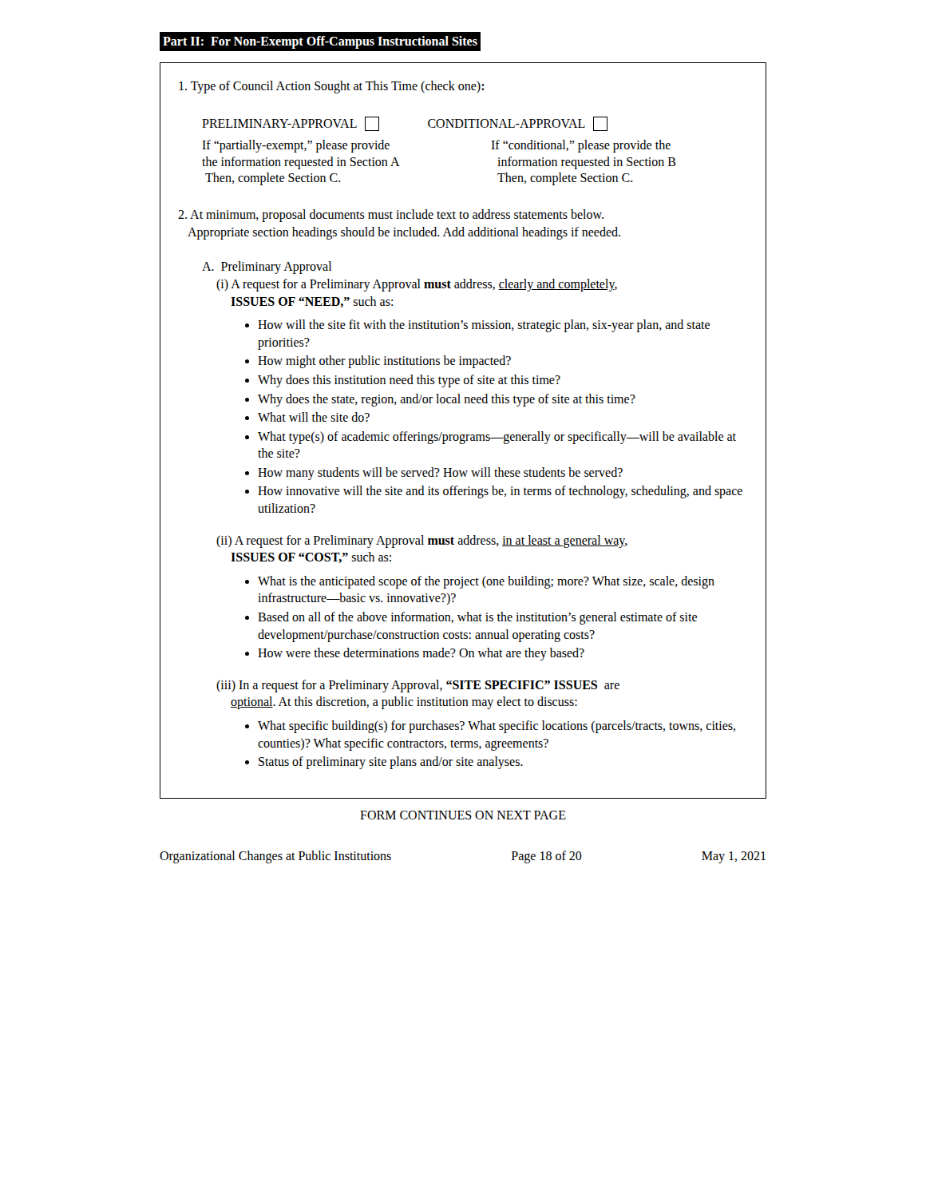Part II: For Non-Exempt Off-Campus Instructional Sites
1. Type of Council Action Sought at This Time (check one):
PRELIMINARY-APPROVAL CONDITIONAL-APPROVAL
If “partially-exempt,” please provide
the information requested in Section A
Then, complete Section C.
If “conditional,” please provide the
information requested in Section B
Then, complete Section C.
2. At minimum, proposal documents must include text to address statements below.
Appropriate section headings should be included. Add additional headings if needed.
A. Preliminary Approval
(i) A request for a Preliminary Approval must address, clearly and completely,
ISSUES OF “NEED,” such as:
How will the site fit with the institution’s mission, strategic plan, six-year plan, and state priorities?
How might other public institutions be impacted?
Why does this institution need this type of site at this time?
Why does the state, region, and/or local need this type of site at this time?
What will the site do?
What type(s) of academic offerings/programs—generally or specifically—will be available at the site?
How many students will be served? How will these students be served?
How innovative will the site and its offerings be, in terms of technology, scheduling, and space utilization?
(ii) A request for a Preliminary Approval must address, in at least a general way,
ISSUES OF “COST,” such as:
What is the anticipated scope of the project (one building; more? What size, scale, design infrastructure—basic vs. innovative?)?
Based on all of the above information, what is the institution’s general estimate of site development/purchase/construction costs: annual operating costs?
How were these determinations made? On what are they based?
(iii) In a request for a Preliminary Approval, “SITE SPECIFIC” ISSUES are
optional. At this discretion, a public institution may elect to discuss:
What specific building(s) for purchases? What specific locations (parcels/tracts, towns, cities, counties)? What specific contractors, terms, agreements?
Status of preliminary site plans and/or site analyses.
FORM CONTINUES ON NEXT PAGE
Organizational Changes at Public Institutions Page 18 of 20 May 1, 2021